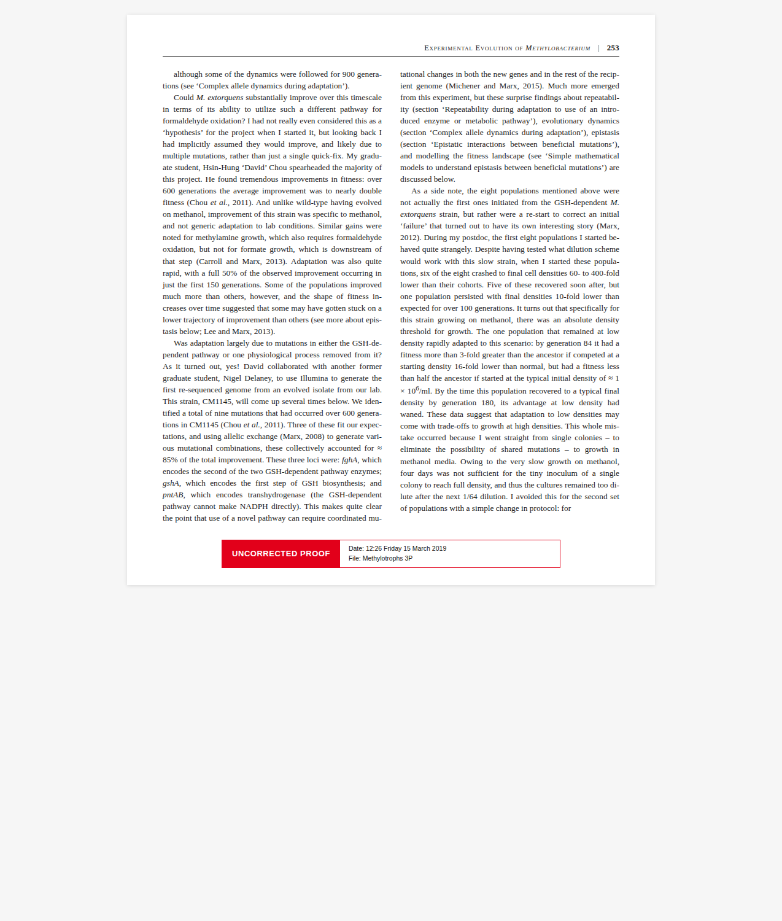Experimental Evolution of Methylobacterium | 253
although some of the dynamics were followed for 900 generations (see ‘Complex allele dynamics during adaptation’).
Could M. extorquens substantially improve over this timescale in terms of its ability to utilize such a different pathway for formaldehyde oxidation? I had not really even considered this as a ‘hypothesis’ for the project when I started it, but looking back I had implicitly assumed they would improve, and likely due to multiple mutations, rather than just a single quick-fix. My graduate student, Hsin-Hung ‘David’ Chou spearheaded the majority of this project. He found tremendous improvements in fitness: over 600 generations the average improvement was to nearly double fitness (Chou et al., 2011). And unlike wild-type having evolved on methanol, improvement of this strain was specific to methanol, and not generic adaptation to lab conditions. Similar gains were noted for methylamine growth, which also requires formaldehyde oxidation, but not for formate growth, which is downstream of that step (Carroll and Marx, 2013). Adaptation was also quite rapid, with a full 50% of the observed improvement occurring in just the first 150 generations. Some of the populations improved much more than others, however, and the shape of fitness increases over time suggested that some may have gotten stuck on a lower trajectory of improvement than others (see more about epistasis below; Lee and Marx, 2013).
Was adaptation largely due to mutations in either the GSH-dependent pathway or one physiological process removed from it? As it turned out, yes! David collaborated with another former graduate student, Nigel Delaney, to use Illumina to generate the first re-sequenced genome from an evolved isolate from our lab. This strain, CM1145, will come up several times below. We identified a total of nine mutations that had occurred over 600 generations in CM1145 (Chou et al., 2011). Three of these fit our expectations, and using allelic exchange (Marx, 2008) to generate various mutational combinations, these collectively accounted for ≈ 85% of the total improvement. These three loci were: fghA, which encodes the second of the two GSH-dependent pathway enzymes; gshA, which encodes the first step of GSH biosynthesis; and pntAB, which encodes transhydrogenase (the GSH-dependent pathway cannot make NADPH directly). This makes quite clear the point that use of a novel pathway can require coordinated mutational changes in both the new genes and in the rest of the recipient genome (Michener and Marx, 2015). Much more emerged from this experiment, but these surprise findings about repeatability (section ‘Repeatability during adaptation to use of an introduced enzyme or metabolic pathway’), evolutionary dynamics (section ‘Complex allele dynamics during adaptation’), epistasis (section ‘Epistatic interactions between beneficial mutations’), and modelling the fitness landscape (see ‘Simple mathematical models to understand epistasis between beneficial mutations’) are discussed below.
As a side note, the eight populations mentioned above were not actually the first ones initiated from the GSH-dependent M. extorquens strain, but rather were a re-start to correct an initial ‘failure’ that turned out to have its own interesting story (Marx, 2012). During my postdoc, the first eight populations I started behaved quite strangely. Despite having tested what dilution scheme would work with this slow strain, when I started these populations, six of the eight crashed to final cell densities 60- to 400-fold lower than their cohorts. Five of these recovered soon after, but one population persisted with final densities 10-fold lower than expected for over 100 generations. It turns out that specifically for this strain growing on methanol, there was an absolute density threshold for growth. The one population that remained at low density rapidly adapted to this scenario: by generation 84 it had a fitness more than 3-fold greater than the ancestor if competed at a starting density 16-fold lower than normal, but had a fitness less than half the ancestor if started at the typical initial density of ≈ 1 × 106/ml. By the time this population recovered to a typical final density by generation 180, its advantage at low density had waned. These data suggest that adaptation to low densities may come with trade-offs to growth at high densities. This whole mistake occurred because I went straight from single colonies – to eliminate the possibility of shared mutations – to growth in methanol media. Owing to the very slow growth on methanol, four days was not sufficient for the tiny inoculum of a single colony to reach full density, and thus the cultures remained too dilute after the next 1/64 dilution. I avoided this for the second set of populations with a simple change in protocol: for
UNCORRECTED PROOF
Date: 12:26 Friday 15 March 2019 File: Methylotrophs 3P